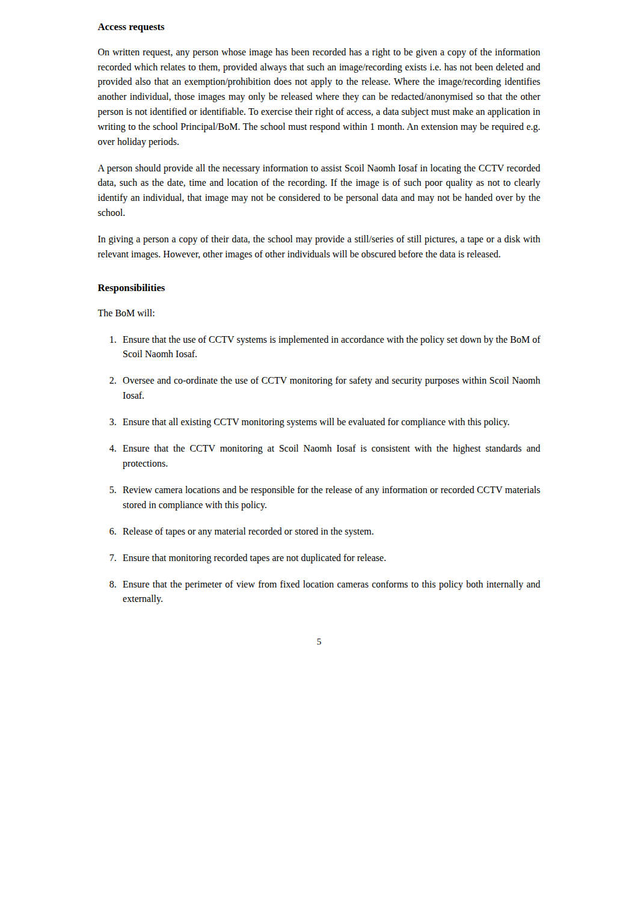Access requests
On written request, any person whose image has been recorded has a right to be given a copy of the information recorded which relates to them, provided always that such an image/recording exists i.e. has not been deleted and provided also that an exemption/prohibition does not apply to the release. Where the image/recording identifies another individual, those images may only be released where they can be redacted/anonymised so that the other person is not identified or identifiable. To exercise their right of access, a data subject must make an application in writing to the school Principal/BoM. The school must respond within 1 month. An extension may be required e.g. over holiday periods.
A person should provide all the necessary information to assist Scoil Naomh Iosaf in locating the CCTV recorded data, such as the date, time and location of the recording. If the image is of such poor quality as not to clearly identify an individual, that image may not be considered to be personal data and may not be handed over by the school.
In giving a person a copy of their data, the school may provide a still/series of still pictures, a tape or a disk with relevant images. However, other images of other individuals will be obscured before the data is released.
Responsibilities
The BoM will:
Ensure that the use of CCTV systems is implemented in accordance with the policy set down by the BoM of Scoil Naomh Iosaf.
Oversee and co-ordinate the use of CCTV monitoring for safety and security purposes within Scoil Naomh Iosaf.
Ensure that all existing CCTV monitoring systems will be evaluated for compliance with this policy.
Ensure that the CCTV monitoring at Scoil Naomh Iosaf is consistent with the highest standards and protections.
Review camera locations and be responsible for the release of any information or recorded CCTV materials stored in compliance with this policy.
Release of tapes or any material recorded or stored in the system.
Ensure that monitoring recorded tapes are not duplicated for release.
Ensure that the perimeter of view from fixed location cameras conforms to this policy both internally and externally.
5